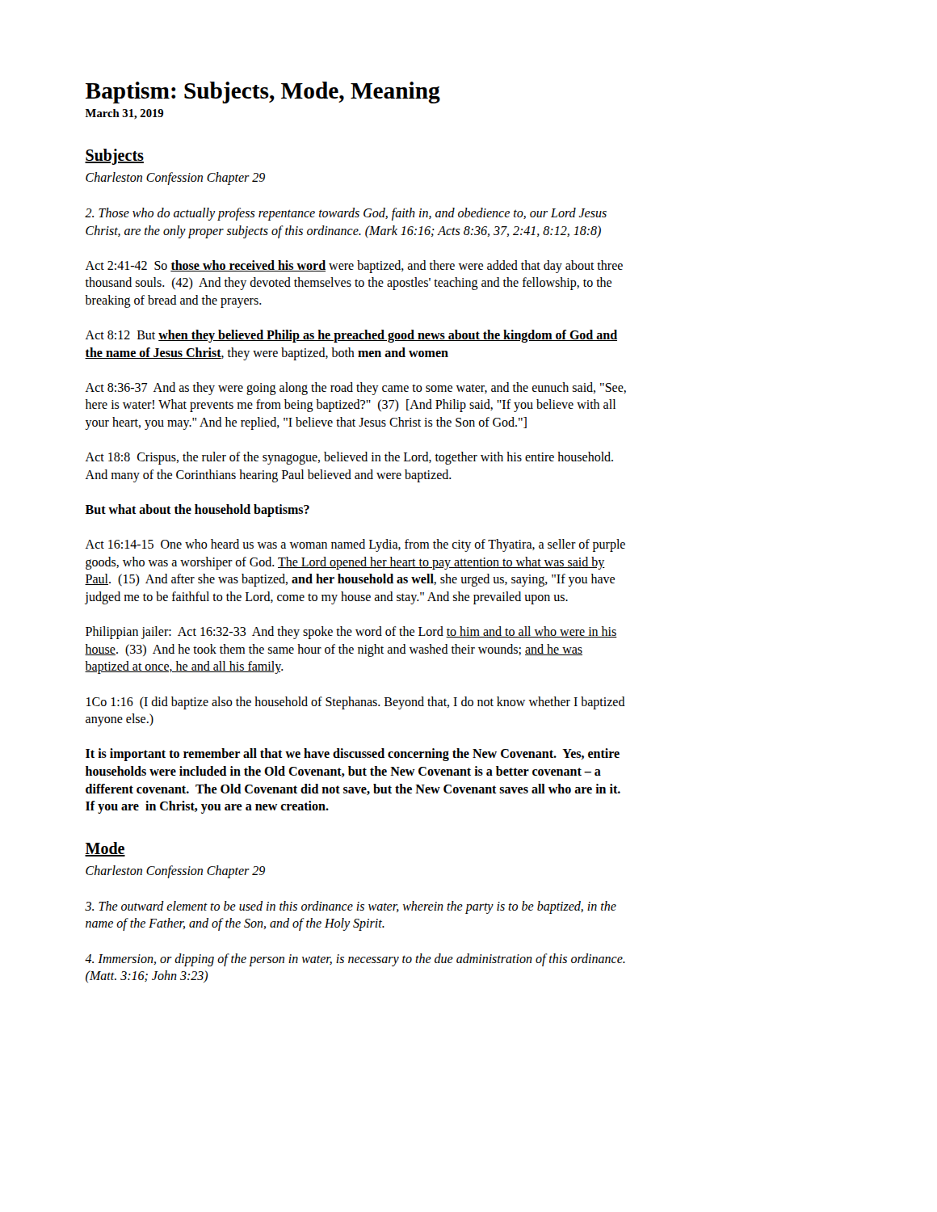Baptism: Subjects, Mode, Meaning
March 31, 2019
Subjects
Charleston Confession Chapter 29
2. Those who do actually profess repentance towards God, faith in, and obedience to, our Lord Jesus Christ, are the only proper subjects of this ordinance. (Mark 16:16; Acts 8:36, 37, 2:41, 8:12, 18:8)
Act 2:41-42 So those who received his word were baptized, and there were added that day about three thousand souls. (42) And they devoted themselves to the apostles' teaching and the fellowship, to the breaking of bread and the prayers.
Act 8:12 But when they believed Philip as he preached good news about the kingdom of God and the name of Jesus Christ, they were baptized, both men and women
Act 8:36-37 And as they were going along the road they came to some water, and the eunuch said, "See, here is water! What prevents me from being baptized?" (37) [And Philip said, "If you believe with all your heart, you may." And he replied, "I believe that Jesus Christ is the Son of God."]
Act 18:8 Crispus, the ruler of the synagogue, believed in the Lord, together with his entire household. And many of the Corinthians hearing Paul believed and were baptized.
But what about the household baptisms?
Act 16:14-15 One who heard us was a woman named Lydia, from the city of Thyatira, a seller of purple goods, who was a worshiper of God. The Lord opened her heart to pay attention to what was said by Paul. (15) And after she was baptized, and her household as well, she urged us, saying, "If you have judged me to be faithful to the Lord, come to my house and stay." And she prevailed upon us.
Philippian jailer: Act 16:32-33 And they spoke the word of the Lord to him and to all who were in his house. (33) And he took them the same hour of the night and washed their wounds; and he was baptized at once, he and all his family.
1Co 1:16 (I did baptize also the household of Stephanas. Beyond that, I do not know whether I baptized anyone else.)
It is important to remember all that we have discussed concerning the New Covenant. Yes, entire households were included in the Old Covenant, but the New Covenant is a better covenant – a different covenant. The Old Covenant did not save, but the New Covenant saves all who are in it. If you are in Christ, you are a new creation.
Mode
Charleston Confession Chapter 29
3. The outward element to be used in this ordinance is water, wherein the party is to be baptized, in the name of the Father, and of the Son, and of the Holy Spirit.
4. Immersion, or dipping of the person in water, is necessary to the due administration of this ordinance. (Matt. 3:16; John 3:23)